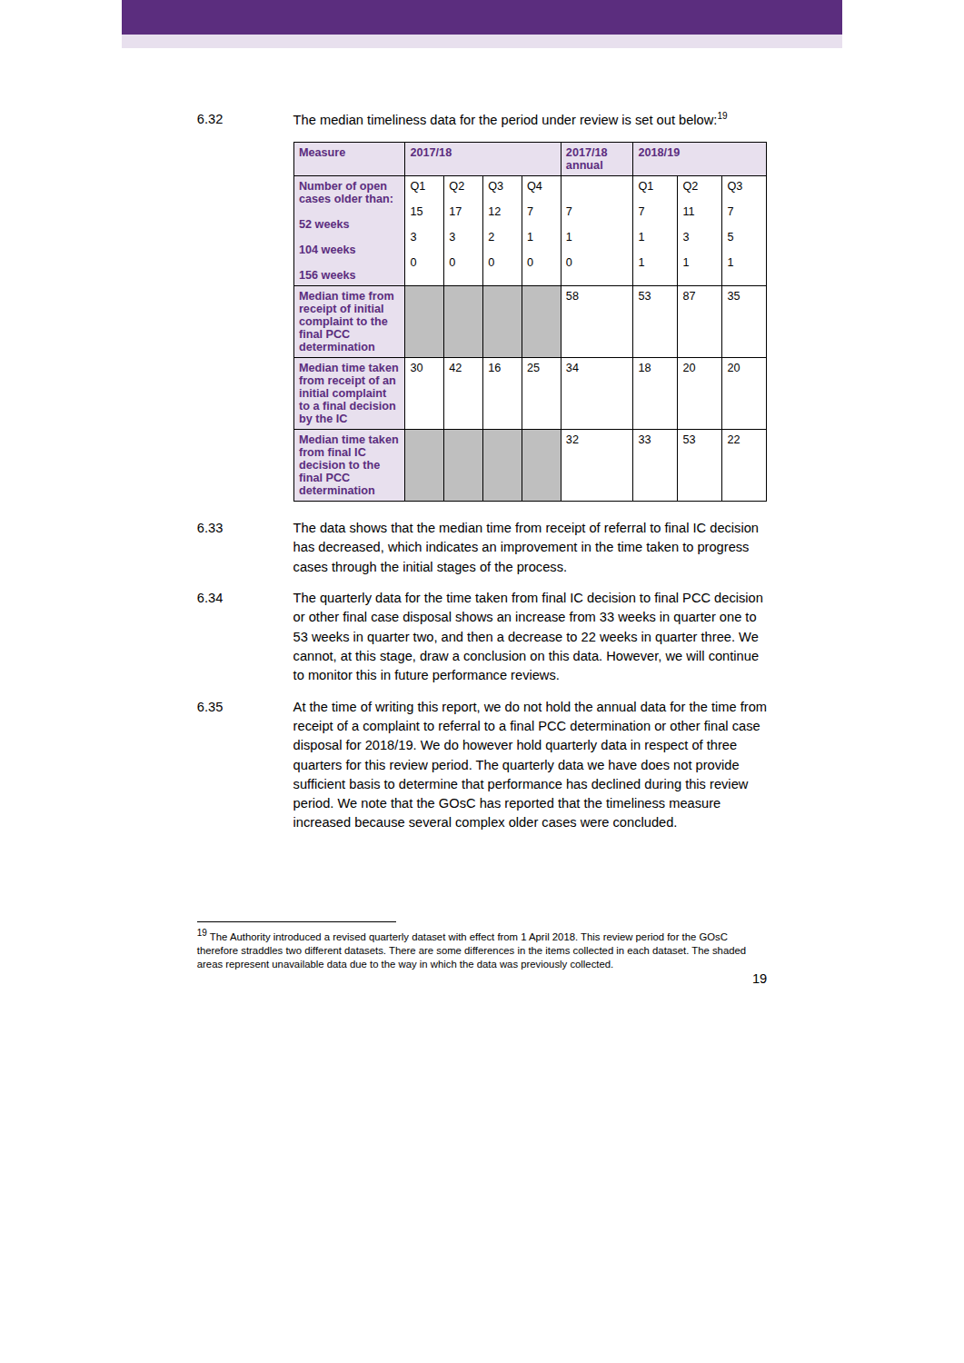6.32
The median timeliness data for the period under review is set out below:19
| Measure | 2017/18 | 2017/18 annual | 2018/19 |
| --- | --- | --- | --- |
| Number of open cases older than: 52 weeks 104 weeks 156 weeks | Q1 15 3 0 | Q2 17 3 0 | Q3 12 2 0 | Q4 7 1 0 | 7 1 0 | Q1 7 1 1 | Q2 11 3 1 | Q3 7 5 1 |
| Median time from receipt of initial complaint to the final PCC determination | | | | | 58 | 53 | 87 | 35 |
| Median time taken from receipt of an initial complaint to a final decision by the IC | 30 | 42 | 16 | 25 | 34 | 18 | 20 | 20 |
| Median time taken from final IC decision to the final PCC determination | | | | | 32 | 33 | 53 | 22 |
6.33
The data shows that the median time from receipt of referral to final IC decision has decreased, which indicates an improvement in the time taken to progress cases through the initial stages of the process.
6.34
The quarterly data for the time taken from final IC decision to final PCC decision or other final case disposal shows an increase from 33 weeks in quarter one to 53 weeks in quarter two, and then a decrease to 22 weeks in quarter three. We cannot, at this stage, draw a conclusion on this data. However, we will continue to monitor this in future performance reviews.
6.35
At the time of writing this report, we do not hold the annual data for the time from receipt of a complaint to referral to a final PCC determination or other final case disposal for 2018/19. We do however hold quarterly data in respect of three quarters for this review period. The quarterly data we have does not provide sufficient basis to determine that performance has declined during this review period. We note that the GOsC has reported that the timeliness measure increased because several complex older cases were concluded.
19 The Authority introduced a revised quarterly dataset with effect from 1 April 2018. This review period for the GOsC therefore straddles two different datasets. There are some differences in the items collected in each dataset. The shaded areas represent unavailable data due to the way in which the data was previously collected.
19